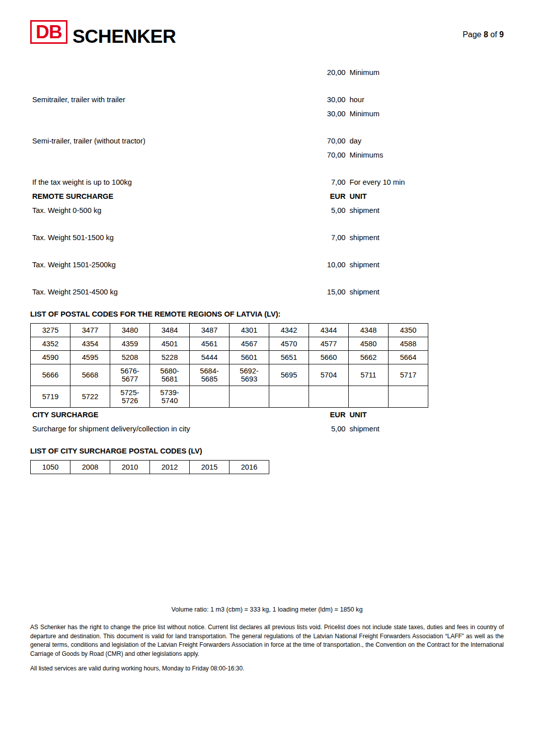DB SCHENKER
Page 8 of 9
| | 20,00 | Minimum |
| Semitrailer, trailer with trailer | 30,00 | hour |
| 30,00 | Minimum |
| Semi-trailer, trailer (without tractor) | 70,00 | day |
| 70,00 | Minimums |
| If the tax weight is up to 100kg | 7,00 | For every 10 min |
| REMOTE SURCHARGE | EUR | UNIT |
| Tax. Weight 0-500 kg | 5,00 | shipment |
| Tax. Weight 501-1500 kg | 7,00 | shipment |
| Tax. Weight 1501-2500kg | 10,00 | shipment |
| Tax. Weight 2501-4500 kg | 15,00 | shipment |
LIST OF POSTAL CODES FOR THE REMOTE REGIONS OF LATVIA (LV):
| 3275 | 3477 | 3480 | 3484 | 3487 | 4301 | 4342 | 4344 | 4348 | 4350 |
| 4352 | 4354 | 4359 | 4501 | 4561 | 4567 | 4570 | 4577 | 4580 | 4588 |
| 4590 | 4595 | 5208 | 5228 | 5444 | 5601 | 5651 | 5660 | 5662 | 5664 |
| 5666 | 5668 | 5676- 5677 | 5680- 5681 | 5684- 5685 | 5692- 5693 | 5695 | 5704 | 5711 | 5717 |
| 5719 | 5722 | 5725- 5726 | 5739- 5740 | | | | | | |
| CITY SURCHARGE | EUR | UNIT |
| Surcharge for shipment delivery/collection in city | 5,00 | shipment |
LIST OF CITY SURCHARGE POSTAL CODES (LV)
| 1050 | 2008 | 2010 | 2012 | 2015 | 2016 |
Volume ratio: 1 m3 (cbm) = 333 kg, 1 loading meter (ldm) = 1850 kg
AS Schenker has the right to change the price list without notice. Current list declares all previous lists void. Pricelist does not include state taxes, duties and fees in country of departure and destination. This document is valid for land transportation. The general regulations of the Latvian National Freight Forwarders Association “LAFF” as well as the general terms, conditions and legislation of the Latvian Freight Forwarders Association in force at the time of transportation., the Convention on the Contract for the International Carriage of Goods by Road (CMR) and other legislations apply.
All listed services are valid during working hours, Monday to Friday 08:00-16:30.